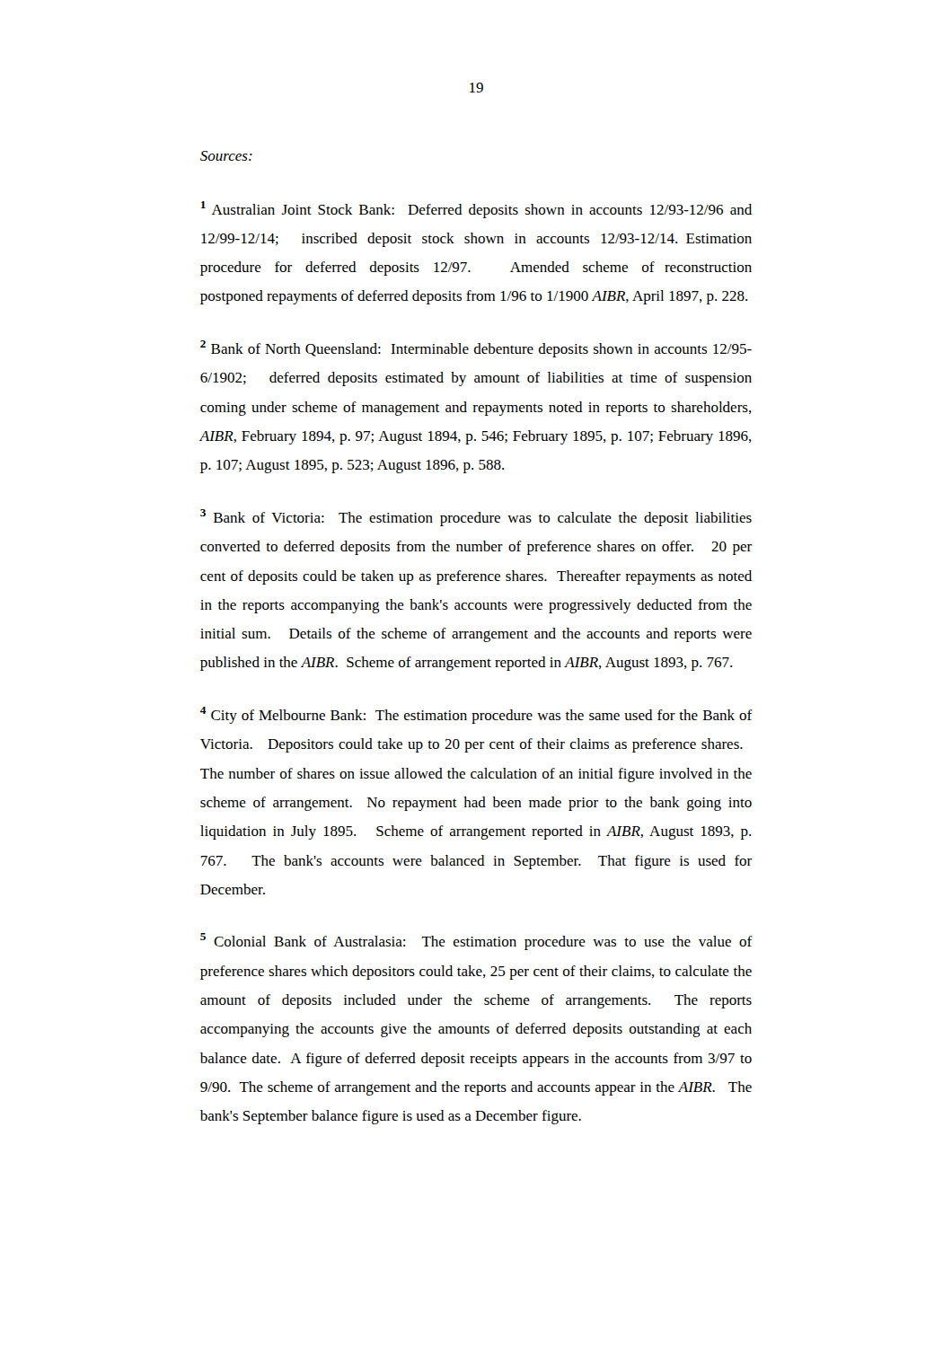19
Sources:
1 Australian Joint Stock Bank: Deferred deposits shown in accounts 12/93-12/96 and 12/99-12/14; inscribed deposit stock shown in accounts 12/93-12/14. Estimation procedure for deferred deposits 12/97. Amended scheme of reconstruction postponed repayments of deferred deposits from 1/96 to 1/1900 AIBR, April 1897, p. 228.
2 Bank of North Queensland: Interminable debenture deposits shown in accounts 12/95-6/1902; deferred deposits estimated by amount of liabilities at time of suspension coming under scheme of management and repayments noted in reports to shareholders, AIBR, February 1894, p. 97; August 1894, p. 546; February 1895, p. 107; February 1896, p. 107; August 1895, p. 523; August 1896, p. 588.
3 Bank of Victoria: The estimation procedure was to calculate the deposit liabilities converted to deferred deposits from the number of preference shares on offer. 20 per cent of deposits could be taken up as preference shares. Thereafter repayments as noted in the reports accompanying the bank's accounts were progressively deducted from the initial sum. Details of the scheme of arrangement and the accounts and reports were published in the AIBR. Scheme of arrangement reported in AIBR, August 1893, p. 767.
4 City of Melbourne Bank: The estimation procedure was the same used for the Bank of Victoria. Depositors could take up to 20 per cent of their claims as preference shares. The number of shares on issue allowed the calculation of an initial figure involved in the scheme of arrangement. No repayment had been made prior to the bank going into liquidation in July 1895. Scheme of arrangement reported in AIBR, August 1893, p. 767. The bank's accounts were balanced in September. That figure is used for December.
5 Colonial Bank of Australasia: The estimation procedure was to use the value of preference shares which depositors could take, 25 per cent of their claims, to calculate the amount of deposits included under the scheme of arrangements. The reports accompanying the accounts give the amounts of deferred deposits outstanding at each balance date. A figure of deferred deposit receipts appears in the accounts from 3/97 to 9/90. The scheme of arrangement and the reports and accounts appear in the AIBR. The bank's September balance figure is used as a December figure.